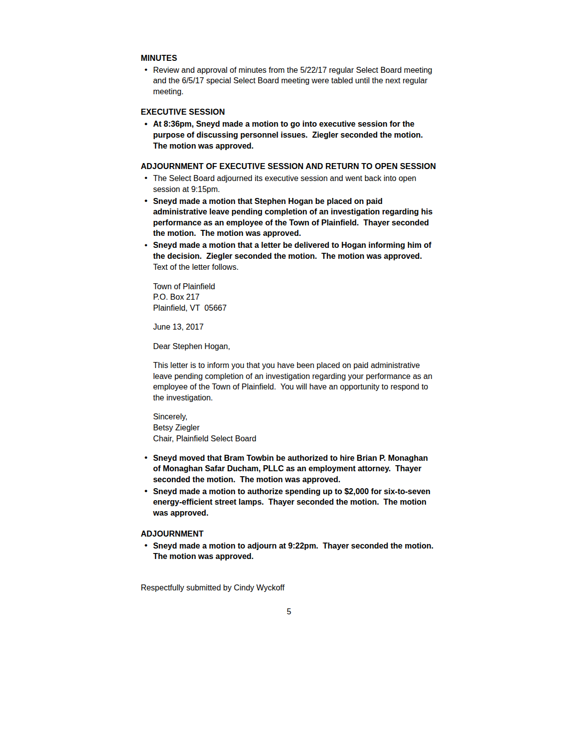MINUTES
Review and approval of minutes from the 5/22/17 regular Select Board meeting and the 6/5/17 special Select Board meeting were tabled until the next regular meeting.
EXECUTIVE SESSION
At 8:36pm, Sneyd made a motion to go into executive session for the purpose of discussing personnel issues. Ziegler seconded the motion. The motion was approved.
ADJOURNMENT OF EXECUTIVE SESSION AND RETURN TO OPEN SESSION
The Select Board adjourned its executive session and went back into open session at 9:15pm.
Sneyd made a motion that Stephen Hogan be placed on paid administrative leave pending completion of an investigation regarding his performance as an employee of the Town of Plainfield. Thayer seconded the motion. The motion was approved.
Sneyd made a motion that a letter be delivered to Hogan informing him of the decision. Ziegler seconded the motion. The motion was approved. Text of the letter follows.
Town of Plainfield
P.O. Box 217
Plainfield, VT 05667
June 13, 2017
Dear Stephen Hogan,
This letter is to inform you that you have been placed on paid administrative leave pending completion of an investigation regarding your performance as an employee of the Town of Plainfield. You will have an opportunity to respond to the investigation.
Sincerely,
Betsy Ziegler
Chair, Plainfield Select Board
Sneyd moved that Bram Towbin be authorized to hire Brian P. Monaghan of Monaghan Safar Ducham, PLLC as an employment attorney. Thayer seconded the motion. The motion was approved.
Sneyd made a motion to authorize spending up to $2,000 for six-to-seven energy-efficient street lamps. Thayer seconded the motion. The motion was approved.
ADJOURNMENT
Sneyd made a motion to adjourn at 9:22pm. Thayer seconded the motion. The motion was approved.
Respectfully submitted by Cindy Wyckoff
5